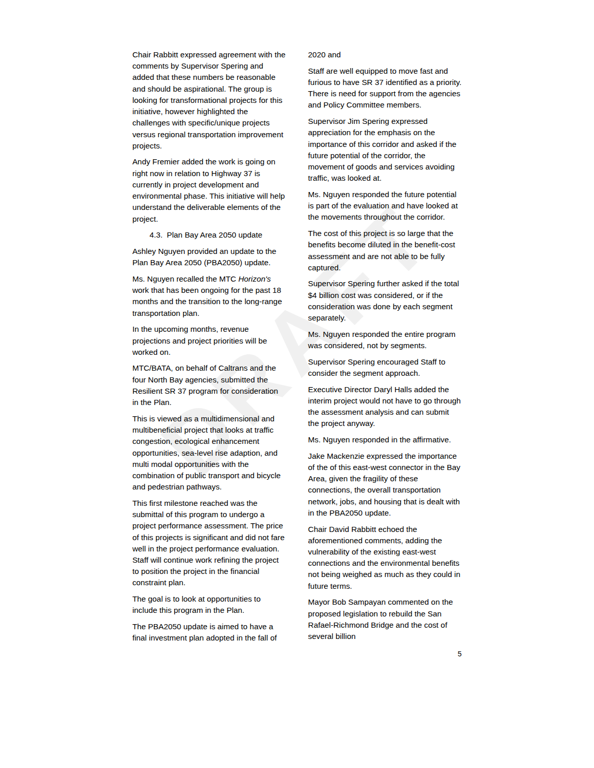DRAFT
Chair Rabbitt expressed agreement with the comments by Supervisor Spering and added that these numbers be reasonable and should be aspirational. The group is looking for transformational projects for this initiative, however highlighted the challenges with specific/unique projects versus regional transportation improvement projects.
Andy Fremier added the work is going on right now in relation to Highway 37 is currently in project development and environmental phase. This initiative will help understand the deliverable elements of the project.
4.3. Plan Bay Area 2050 update
Ashley Nguyen provided an update to the Plan Bay Area 2050 (PBA2050) update.
Ms. Nguyen recalled the MTC Horizon's work that has been ongoing for the past 18 months and the transition to the long-range transportation plan.
In the upcoming months, revenue projections and project priorities will be worked on.
MTC/BATA, on behalf of Caltrans and the four North Bay agencies, submitted the Resilient SR 37 program for consideration in the Plan.
This is viewed as a multidimensional and multibeneficial project that looks at traffic congestion, ecological enhancement opportunities, sea-level rise adaption, and multi modal opportunities with the combination of public transport and bicycle and pedestrian pathways.
This first milestone reached was the submittal of this program to undergo a project performance assessment. The price of this projects is significant and did not fare well in the project performance evaluation. Staff will continue work refining the project to position the project in the financial constraint plan.
The goal is to look at opportunities to include this program in the Plan.
The PBA2050 update is aimed to have a final investment plan adopted in the fall of 2020 and
Staff are well equipped to move fast and furious to have SR 37 identified as a priority. There is need for support from the agencies and Policy Committee members.
Supervisor Jim Spering expressed appreciation for the emphasis on the importance of this corridor and asked if the future potential of the corridor, the movement of goods and services avoiding traffic, was looked at.
Ms. Nguyen responded the future potential is part of the evaluation and have looked at the movements throughout the corridor.
The cost of this project is so large that the benefits become diluted in the benefit-cost assessment and are not able to be fully captured.
Supervisor Spering further asked if the total $4 billion cost was considered, or if the consideration was done by each segment separately.
Ms. Nguyen responded the entire program was considered, not by segments.
Supervisor Spering encouraged Staff to consider the segment approach.
Executive Director Daryl Halls added the interim project would not have to go through the assessment analysis and can submit the project anyway.
Ms. Nguyen responded in the affirmative.
Jake Mackenzie expressed the importance of the of this east-west connector in the Bay Area, given the fragility of these connections, the overall transportation network, jobs, and housing that is dealt with in the PBA2050 update.
Chair David Rabbitt echoed the aforementioned comments, adding the vulnerability of the existing east-west connections and the environmental benefits not being weighed as much as they could in future terms.
Mayor Bob Sampayan commented on the proposed legislation to rebuild the San Rafael-Richmond Bridge and the cost of several billion
5